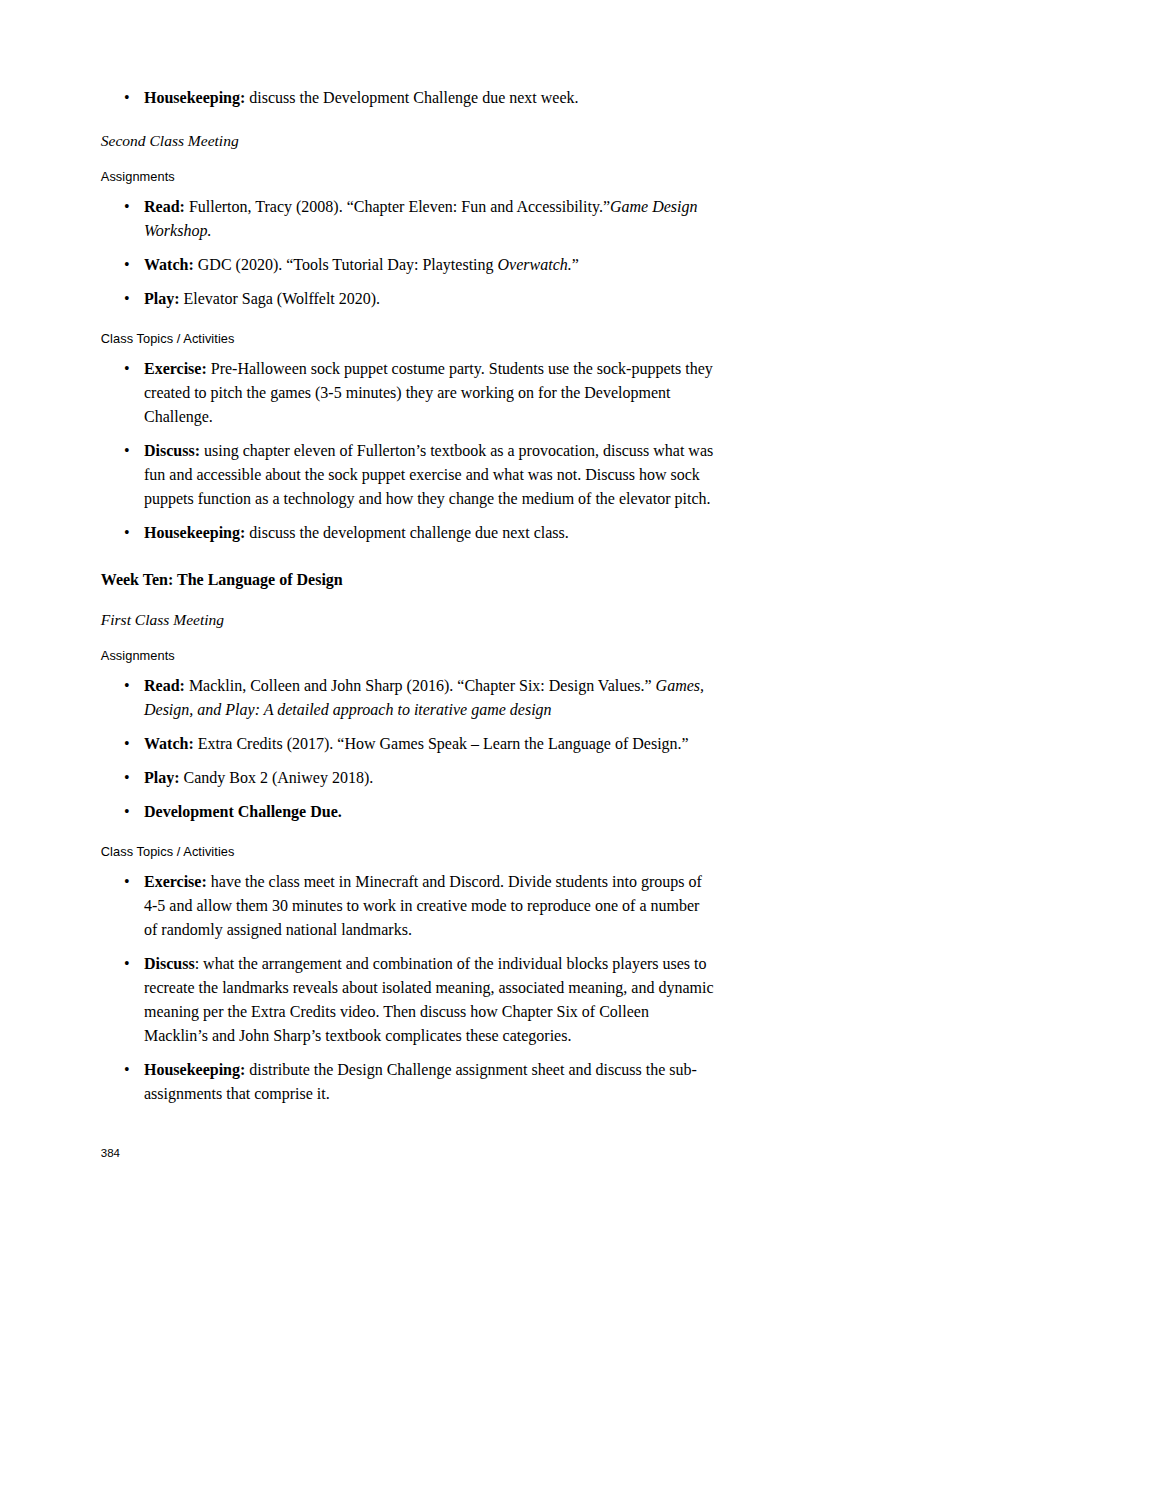Housekeeping: discuss the Development Challenge due next week.
Second Class Meeting
Assignments
Read: Fullerton, Tracy (2008). “Chapter Eleven: Fun and Accessibility.”Game Design Workshop.
Watch: GDC (2020). “Tools Tutorial Day: Playtesting Overwatch.”
Play: Elevator Saga (Wolffelt 2020).
Class Topics / Activities
Exercise: Pre-Halloween sock puppet costume party. Students use the sock-puppets they created to pitch the games (3-5 minutes) they are working on for the Development Challenge.
Discuss: using chapter eleven of Fullerton’s textbook as a provocation, discuss what was fun and accessible about the sock puppet exercise and what was not. Discuss how sock puppets function as a technology and how they change the medium of the elevator pitch.
Housekeeping: discuss the development challenge due next class.
Week Ten: The Language of Design
First Class Meeting
Assignments
Read: Macklin, Colleen and John Sharp (2016). “Chapter Six: Design Values.” Games, Design, and Play: A detailed approach to iterative game design
Watch: Extra Credits (2017). “How Games Speak – Learn the Language of Design.”
Play: Candy Box 2 (Aniwey 2018).
Development Challenge Due.
Class Topics / Activities
Exercise: have the class meet in Minecraft and Discord. Divide students into groups of 4-5 and allow them 30 minutes to work in creative mode to reproduce one of a number of randomly assigned national landmarks.
Discuss: what the arrangement and combination of the individual blocks players uses to recreate the landmarks reveals about isolated meaning, associated meaning, and dynamic meaning per the Extra Credits video. Then discuss how Chapter Six of Colleen Macklin’s and John Sharp’s textbook complicates these categories.
Housekeeping: distribute the Design Challenge assignment sheet and discuss the sub-assignments that comprise it.
384